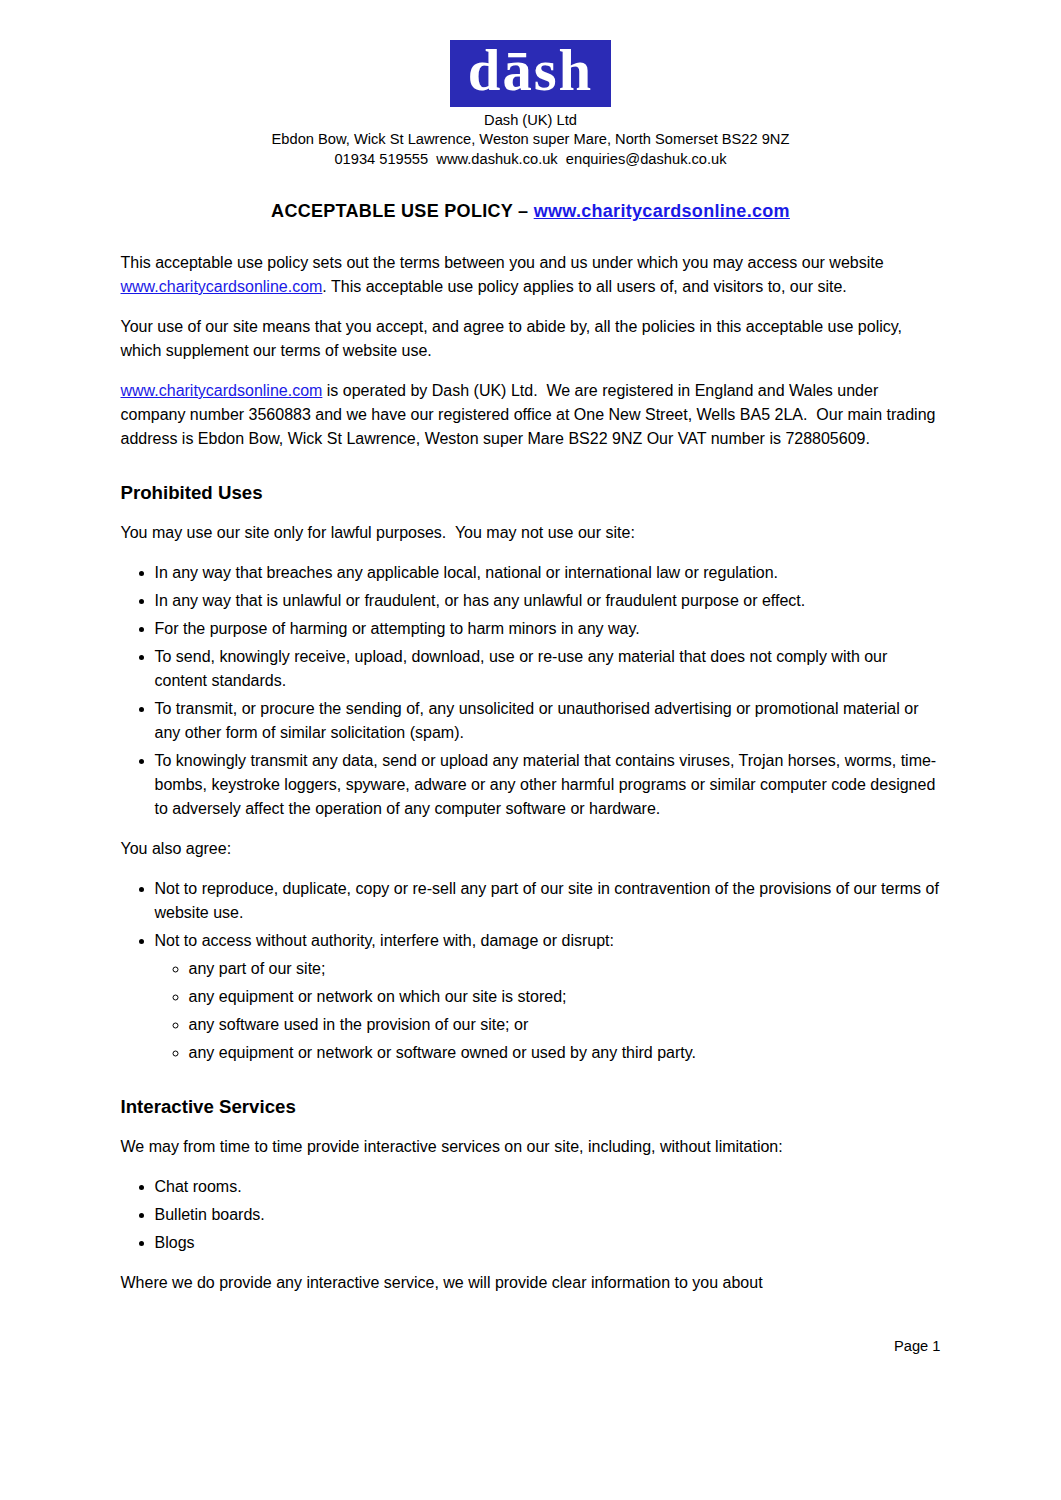dāsh
Dash (UK) Ltd
Ebdon Bow, Wick St Lawrence, Weston super Mare, North Somerset BS22 9NZ
01934 519555 www.dashuk.co.uk enquiries@dashuk.co.uk
ACCEPTABLE USE POLICY – www.charitycardsonline.com
This acceptable use policy sets out the terms between you and us under which you may access our website www.charitycardsonline.com. This acceptable use policy applies to all users of, and visitors to, our site.
Your use of our site means that you accept, and agree to abide by, all the policies in this acceptable use policy, which supplement our terms of website use.
www.charitycardsonline.com is operated by Dash (UK) Ltd. We are registered in England and Wales under company number 3560883 and we have our registered office at One New Street, Wells BA5 2LA. Our main trading address is Ebdon Bow, Wick St Lawrence, Weston super Mare BS22 9NZ Our VAT number is 728805609.
Prohibited Uses
You may use our site only for lawful purposes. You may not use our site:
In any way that breaches any applicable local, national or international law or regulation.
In any way that is unlawful or fraudulent, or has any unlawful or fraudulent purpose or effect.
For the purpose of harming or attempting to harm minors in any way.
To send, knowingly receive, upload, download, use or re-use any material that does not comply with our content standards.
To transmit, or procure the sending of, any unsolicited or unauthorised advertising or promotional material or any other form of similar solicitation (spam).
To knowingly transmit any data, send or upload any material that contains viruses, Trojan horses, worms, time-bombs, keystroke loggers, spyware, adware or any other harmful programs or similar computer code designed to adversely affect the operation of any computer software or hardware.
You also agree:
Not to reproduce, duplicate, copy or re-sell any part of our site in contravention of the provisions of our terms of website use.
Not to access without authority, interfere with, damage or disrupt:
any part of our site;
any equipment or network on which our site is stored;
any software used in the provision of our site; or
any equipment or network or software owned or used by any third party.
Interactive Services
We may from time to time provide interactive services on our site, including, without limitation:
Chat rooms.
Bulletin boards.
Blogs
Where we do provide any interactive service, we will provide clear information to you about
Page 1